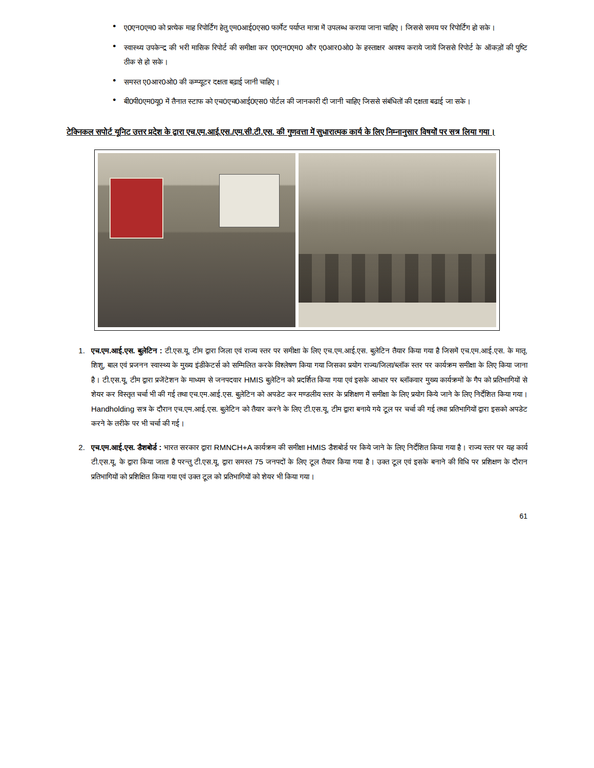ए0एन0एम0 को प्रत्येक माह रिपोर्टिंग हेतु एम0आई0एस0 फार्मेट पर्याप्त मात्रा में उपलब्ध कराया जाना चाहिए। जिससे समय पर रिपोर्टिंग हो सके।
स्वास्थ्य उपकेन्द्र की भरी मासिक रिपोर्ट की समीक्षा कर ए0एन0एम0 और ए0आर0ओ0 के हस्ताक्षर अवश्य कराये जायें जिससे रिपोर्ट के ऑकड़ों की पुष्टि ठीक से हो सके।
समस्त ए0आर0ओ0 की कम्प्यूटर दक्षता बढ़ाई जानी चाहिए।
बी0पी0एम0यू0 में तैनात स्टाफ को एच0एच0आई0एस0 पोर्टल की जानकारी दी जानी चाहिए जिससे संबंधितों की दक्षता बढाई जा सके।
टेक्निकल सपोर्ट यूनिट उत्तर प्रदेश के द्वारा एच.एम.आई.एस./एम.सी.टी.एस. की गुणवत्ता में सुधारात्मक कार्य के लिए निम्नानुसार विषयों पर सत्र लिया गया।
एच.एम.आई.एस. बुलेटिन : टी.एस.यू. टीम द्वारा जिला एवं राज्य स्तर पर समीक्षा के लिए एच.एम.आई.एस. बुलेटिन तैयार किया गया है जिसमें एच.एम.आई.एस. के मातृ, शिशु, बाल एवं प्रजनन स्वास्थ्य के मुख्य इंडीकेटर्स को सम्मिलित करके विश्लेषण किया गया जिसका प्रयोग राज्य/जिला/ब्लॉक स्तर पर कार्यक्रम समीक्षा के लिए किया जाना है। टी.एस.यू. टीम द्वारा प्रजेंटेशन के माध्यम से जनपदवार HMIS बुलेटिन को प्रदर्शित किया गया एवं इसके आधार पर ब्लॉकवार मुख्य कार्यक्रमों के गैप को प्रतिभागियों से शेयर कर विस्तृत चर्चा भी की गई तथा एच.एम.आई.एस. बुलेटिन को अपडेट कर मण्डलीय स्तर के प्रशिक्षण में समीक्षा के लिए प्रयोग किये जाने के लिए निर्देशित किया गया। Handholding सत्र के दौरान एच.एम.आई.एस. बुलेटिन को तैयार करने के लिए टी.एस.यू. टीम द्वारा बनाये गये टूल पर चर्चा की गई तथा प्रतिभागियों द्वारा इसको अपडेट करने के तरीके पर भी चर्चा की गई।
एच.एम.आई.एस. डैशबोर्ड : भारत सरकार द्वारा RMNCH+A कार्यक्रम की समीक्षा HMIS डैशबोर्ड पर किये जाने के लिए निर्देशित किया गया है। राज्य स्तर पर यह कार्य टी.एस.यू. के द्वारा किया जाता है परन्तु टी.एस.यू. द्वारा समस्त 75 जनपदों के लिए टूल तैयार किया गया है। उक्त टूल एवं इसके बनाने की विधि पर प्रशिक्षण के दौरान प्रतिभागियों को प्रशिक्षित किया गया एवं उक्त टूल को प्रतिभागियों को शेयर भी किया गया।
61